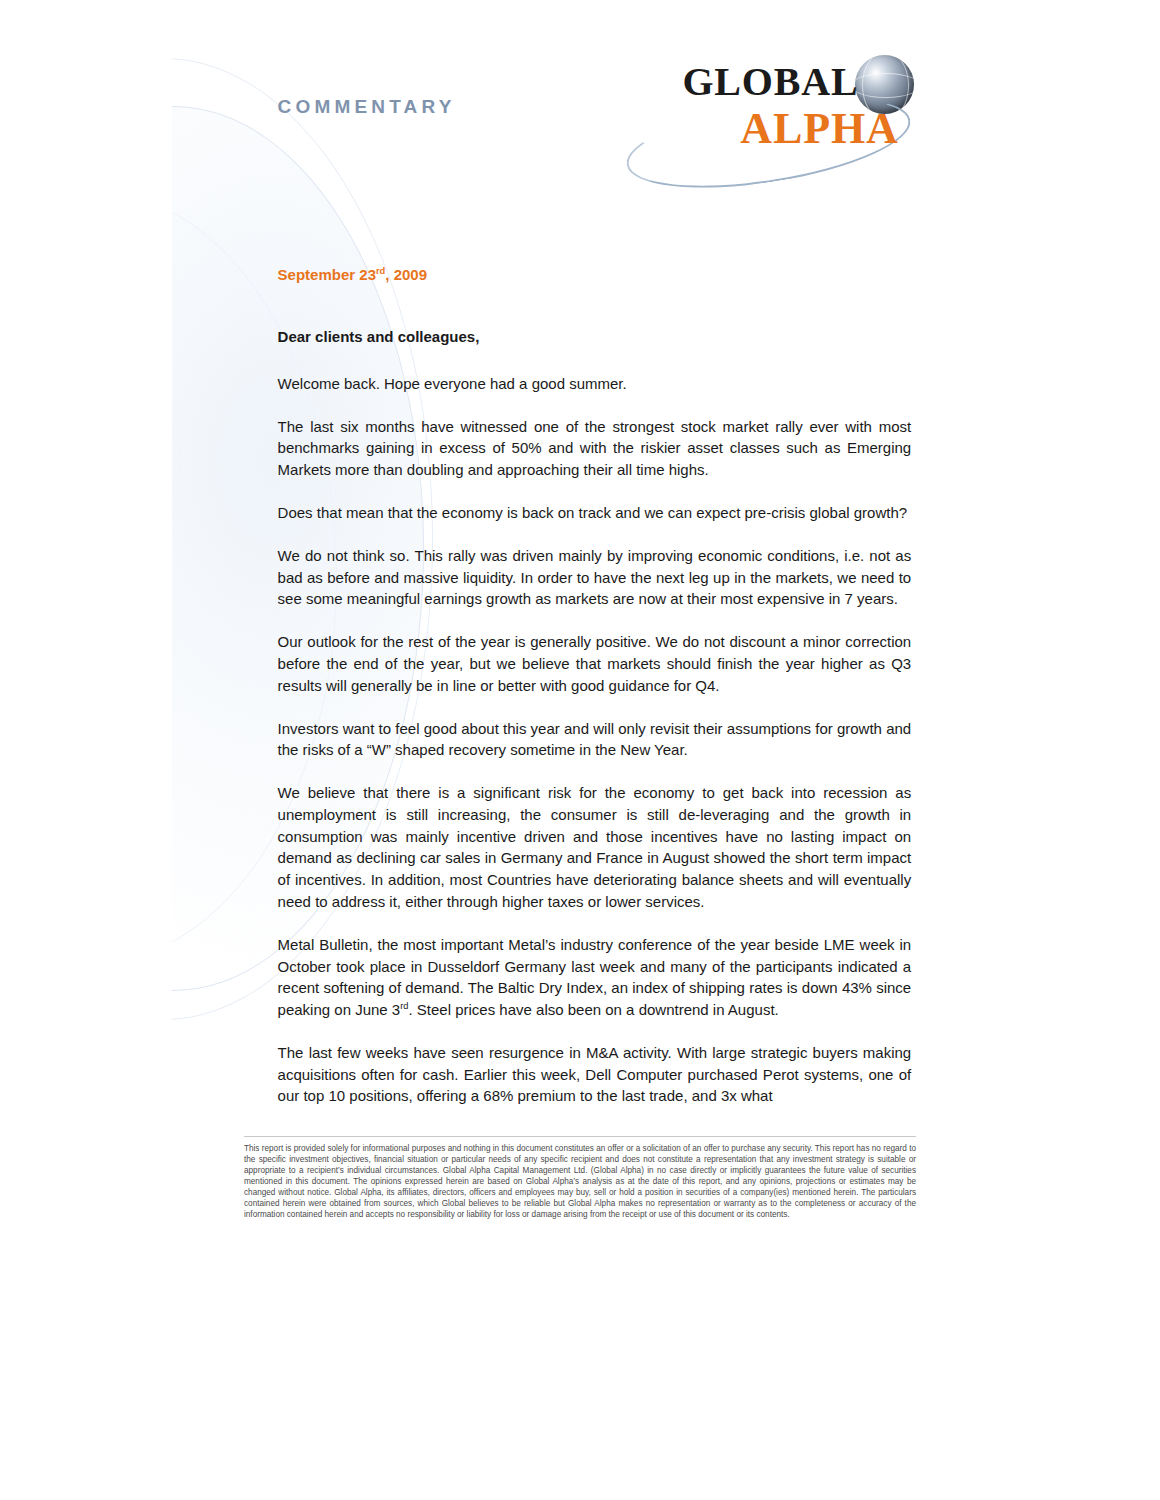Commentary
GLOBAL
ALPHA
September 23rd, 2009
Dear clients and colleagues,
Welcome back. Hope everyone had a good summer.
The last six months have witnessed one of the strongest stock market rally ever with most benchmarks gaining in excess of 50% and with the riskier asset classes such as Emerging Markets more than doubling and approaching their all time highs.
Does that mean that the economy is back on track and we can expect pre-crisis global growth?
We do not think so. This rally was driven mainly by improving economic conditions, i.e. not as bad as before and massive liquidity. In order to have the next leg up in the markets, we need to see some meaningful earnings growth as markets are now at their most expensive in 7 years.
Our outlook for the rest of the year is generally positive. We do not discount a minor correction before the end of the year, but we believe that markets should finish the year higher as Q3 results will generally be in line or better with good guidance for Q4.
Investors want to feel good about this year and will only revisit their assumptions for growth and the risks of a “W” shaped recovery sometime in the New Year.
We believe that there is a significant risk for the economy to get back into recession as unemployment is still increasing, the consumer is still de-leveraging and the growth in consumption was mainly incentive driven and those incentives have no lasting impact on demand as declining car sales in Germany and France in August showed the short term impact of incentives. In addition, most Countries have deteriorating balance sheets and will eventually need to address it, either through higher taxes or lower services.
Metal Bulletin, the most important Metal’s industry conference of the year beside LME week in October took place in Dusseldorf Germany last week and many of the participants indicated a recent softening of demand. The Baltic Dry Index, an index of shipping rates is down 43% since peaking on June 3rd. Steel prices have also been on a downtrend in August.
The last few weeks have seen resurgence in M&A activity. With large strategic buyers making acquisitions often for cash. Earlier this week, Dell Computer purchased Perot systems, one of our top 10 positions, offering a 68% premium to the last trade, and 3x what
This report is provided solely for informational purposes and nothing in this document constitutes an offer or a solicitation of an offer to purchase any security. This report has no regard to the specific investment objectives, financial situation or particular needs of any specific recipient and does not constitute a representation that any investment strategy is suitable or appropriate to a recipient’s individual circumstances. Global Alpha Capital Management Ltd. (Global Alpha) in no case directly or implicitly guarantees the future value of securities mentioned in this document. The opinions expressed herein are based on Global Alpha’s analysis as at the date of this report, and any opinions, projections or estimates may be changed without notice. Global Alpha, its affiliates, directors, officers and employees may buy, sell or hold a position in securities of a company(ies) mentioned herein. The particulars contained herein were obtained from sources, which Global believes to be reliable but Global Alpha makes no representation or warranty as to the completeness or accuracy of the information contained herein and accepts no responsibility or liability for loss or damage arising from the receipt or use of this document or its contents.